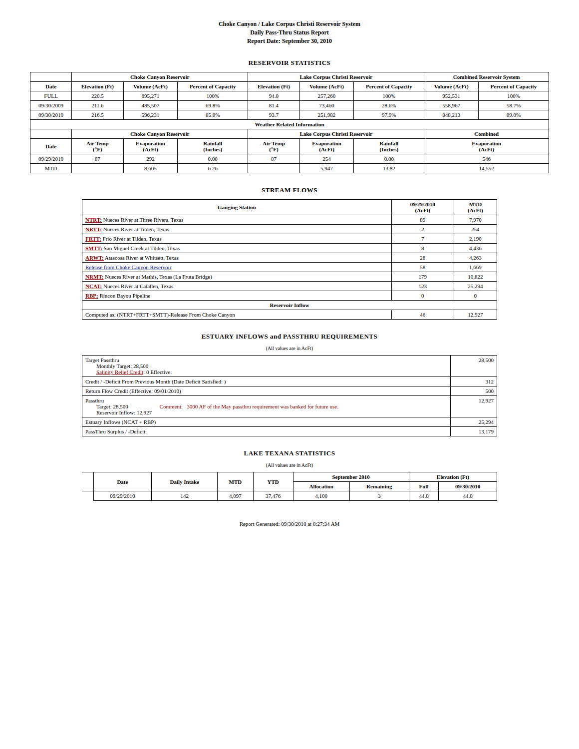Choke Canyon / Lake Corpus Christi Reservoir System
Daily Pass-Thru Status Report
Report Date: September 30, 2010
RESERVOIR STATISTICS
| | Choke Canyon Reservoir | Lake Corpus Christi Reservoir | Combined Reservoir System |
| --- | --- | --- | --- |
| Date | Elevation (Ft) | Volume (AcFt) | Percent of Capacity | Elevation (Ft) | Volume (AcFt) | Percent of Capacity | Volume (AcFt) | Percent of Capacity |
| FULL | 220.5 | 695,271 | 100% | 94.0 | 257,260 | 100% | 952,531 | 100% |
| 09/30/2009 | 211.6 | 485,507 | 69.8% | 81.4 | 73,460 | 28.6% | 558,967 | 58.7% |
| 09/30/2010 | 216.5 | 596,231 | 85.8% | 93.7 | 251,982 | 97.9% | 848,213 | 89.0% |
| Weather Related Information |
| | Choke Canyon Reservoir | Lake Corpus Christi Reservoir | Combined |
| Date | Air Temp (°F) | Evaporation (AcFt) | Rainfall (Inches) | Air Temp (°F) | Evaporation (AcFt) | Rainfall (Inches) | Evaporation (AcFt) |
| 09/29/2010 | 87 | 292 | 0.00 | 87 | 254 | 0.00 | 546 |
| MTD | | 8,605 | 6.26 | | 5,947 | 13.82 | 14,552 |
STREAM FLOWS
| Gauging Station | 09/29/2010 (AcFt) | MTD (AcFt) |
| --- | --- | --- |
| NTRT: Nueces River at Three Rivers, Texas | 89 | 7,970 |
| NRTT: Nueces River at Tilden, Texas | 2 | 254 |
| FRTT: Frio River at Tilden, Texas | 7 | 2,190 |
| SMTT: San Miguel Creek at Tilden, Texas | 8 | 4,436 |
| ARWT: Atascosa River at Whitsett, Texas | 28 | 4,263 |
| Release from Choke Canyon Reservoir | 58 | 1,669 |
| NRMT: Nueces River at Mathis, Texas (La Fruta Bridge) | 179 | 10,822 |
| NCAT: Nueces River at Calallen, Texas | 123 | 25,294 |
| RBP: Rincon Bayou Pipeline | 0 | 0 |
| Reservoir Inflow |
| Computed as: (NTRT+FRTT+SMTT)-Release From Choke Canyon | 46 | 12,927 |
ESTUARY INFLOWS and PASSTHRU REQUIREMENTS
(All values are in AcFt)
| Target Passthru Monthly Target: 28,500 Salinity Relief Credit : 0 Effective: | 28,500 |
| Credit / -Deficit From Previous Month (Date Deficit Satisfied: ) | 312 |
| Return Flow Credit (Effective: 09/01/2010) | 500 |
| Passthru Target: 28,500 Comment: 3000 AF of the May passthru requirement was banked for future use. Reservoir Inflow: 12,927 | 12,927 |
| Estuary Inflows (NCAT + RBP) | 25,294 |
| PassThru Surplus / -Deficit: | 13,179 |
LAKE TEXANA STATISTICS
(All values are in AcFt)
| | Date | Daily Intake | MTD | YTD | September 2010 | Elevation (Ft) |
| --- | --- | --- | --- | --- | --- | --- |
| Allocation | Remaining | Full | 09/30/2010 |
| | 09/29/2010 | 142 | 4,097 | 37,476 | 4,100 | 3 | 44.0 | 44.0 |
Report Generated: 09/30/2010 at 8:27:34 AM